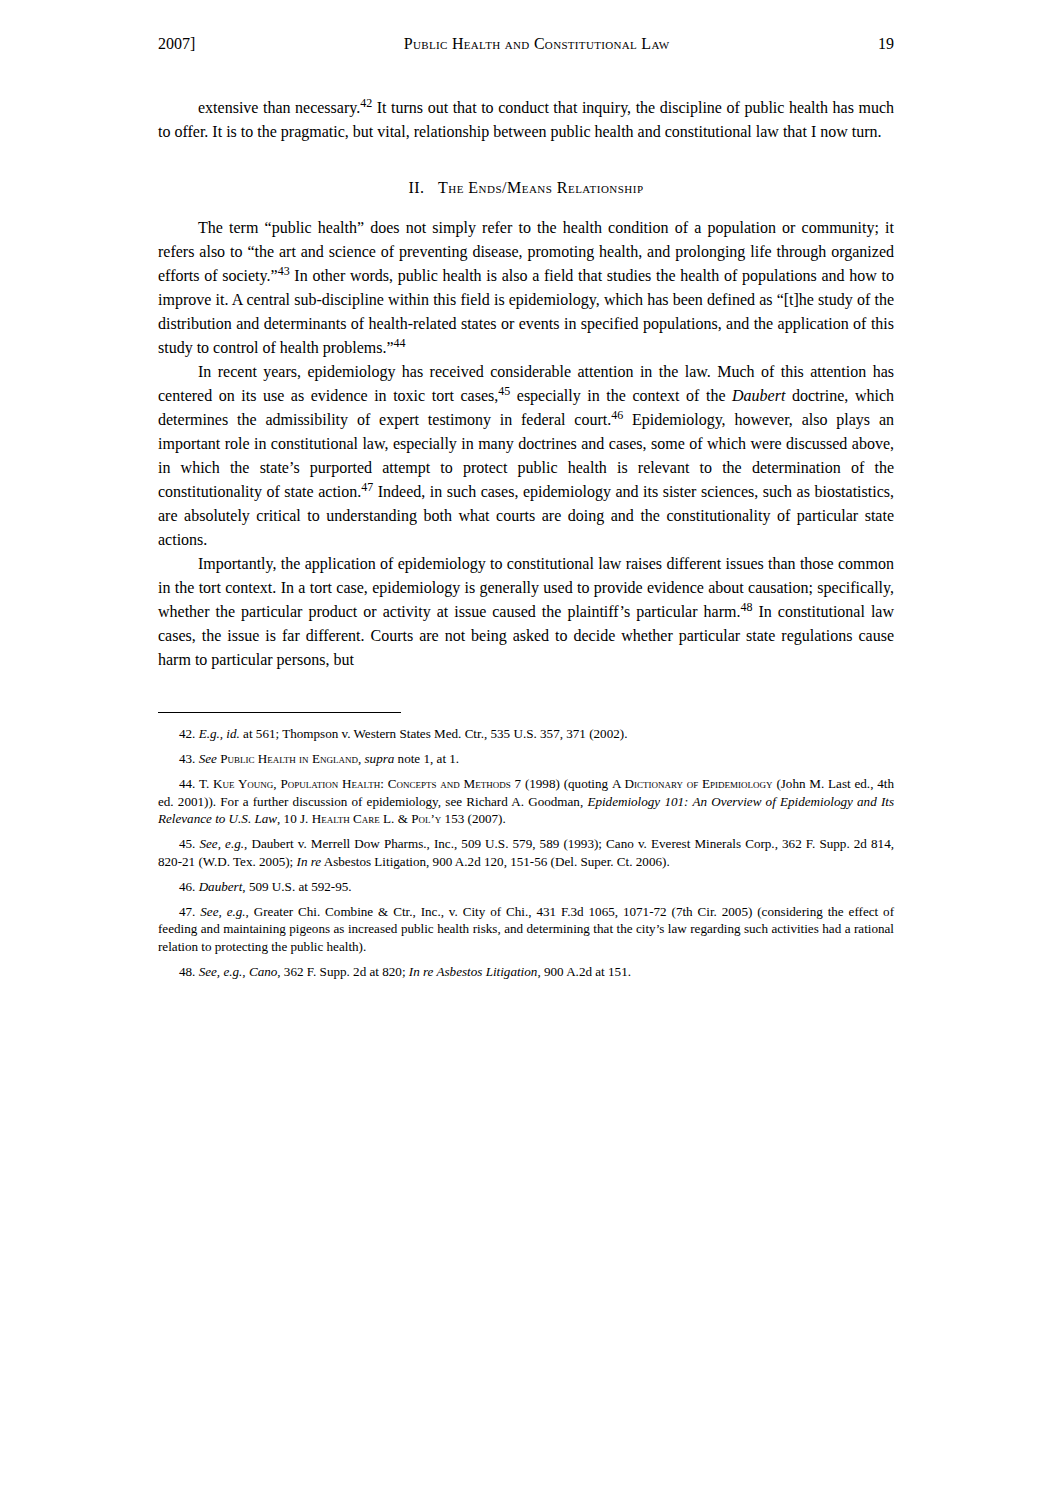2007] Public Health and Constitutional Law 19
extensive than necessary.42 It turns out that to conduct that inquiry, the discipline of public health has much to offer. It is to the pragmatic, but vital, relationship between public health and constitutional law that I now turn.
II. The Ends/Means Relationship
The term “public health” does not simply refer to the health condition of a population or community; it refers also to “the art and science of preventing disease, promoting health, and prolonging life through organized efforts of society.”43 In other words, public health is also a field that studies the health of populations and how to improve it. A central sub-discipline within this field is epidemiology, which has been defined as “[t]he study of the distribution and determinants of health-related states or events in specified populations, and the application of this study to control of health problems.”44
In recent years, epidemiology has received considerable attention in the law. Much of this attention has centered on its use as evidence in toxic tort cases,45 especially in the context of the Daubert doctrine, which determines the admissibility of expert testimony in federal court.46 Epidemiology, however, also plays an important role in constitutional law, especially in many doctrines and cases, some of which were discussed above, in which the state’s purported attempt to protect public health is relevant to the determination of the constitutionality of state action.47 Indeed, in such cases, epidemiology and its sister sciences, such as biostatistics, are absolutely critical to understanding both what courts are doing and the constitutionality of particular state actions.
Importantly, the application of epidemiology to constitutional law raises different issues than those common in the tort context. In a tort case, epidemiology is generally used to provide evidence about causation; specifically, whether the particular product or activity at issue caused the plaintiff’s particular harm.48 In constitutional law cases, the issue is far different. Courts are not being asked to decide whether particular state regulations cause harm to particular persons, but
42. E.g., id. at 561; Thompson v. Western States Med. Ctr., 535 U.S. 357, 371 (2002).
43. See Public Health in England, supra note 1, at 1.
44. T. Kue Young, Population Health: Concepts and Methods 7 (1998) (quoting A Dictionary of Epidemiology (John M. Last ed., 4th ed. 2001)). For a further discussion of epidemiology, see Richard A. Goodman, Epidemiology 101: An Overview of Epidemiology and Its Relevance to U.S. Law, 10 J. Health Care L. & Pol’y 153 (2007).
45. See, e.g., Daubert v. Merrell Dow Pharms., Inc., 509 U.S. 579, 589 (1993); Cano v. Everest Minerals Corp., 362 F. Supp. 2d 814, 820-21 (W.D. Tex. 2005); In re Asbestos Litigation, 900 A.2d 120, 151-56 (Del. Super. Ct. 2006).
46. Daubert, 509 U.S. at 592-95.
47. See, e.g., Greater Chi. Combine & Ctr., Inc., v. City of Chi., 431 F.3d 1065, 1071-72 (7th Cir. 2005) (considering the effect of feeding and maintaining pigeons as increased public health risks, and determining that the city’s law regarding such activities had a rational relation to protecting the public health).
48. See, e.g., Cano, 362 F. Supp. 2d at 820; In re Asbestos Litigation, 900 A.2d at 151.